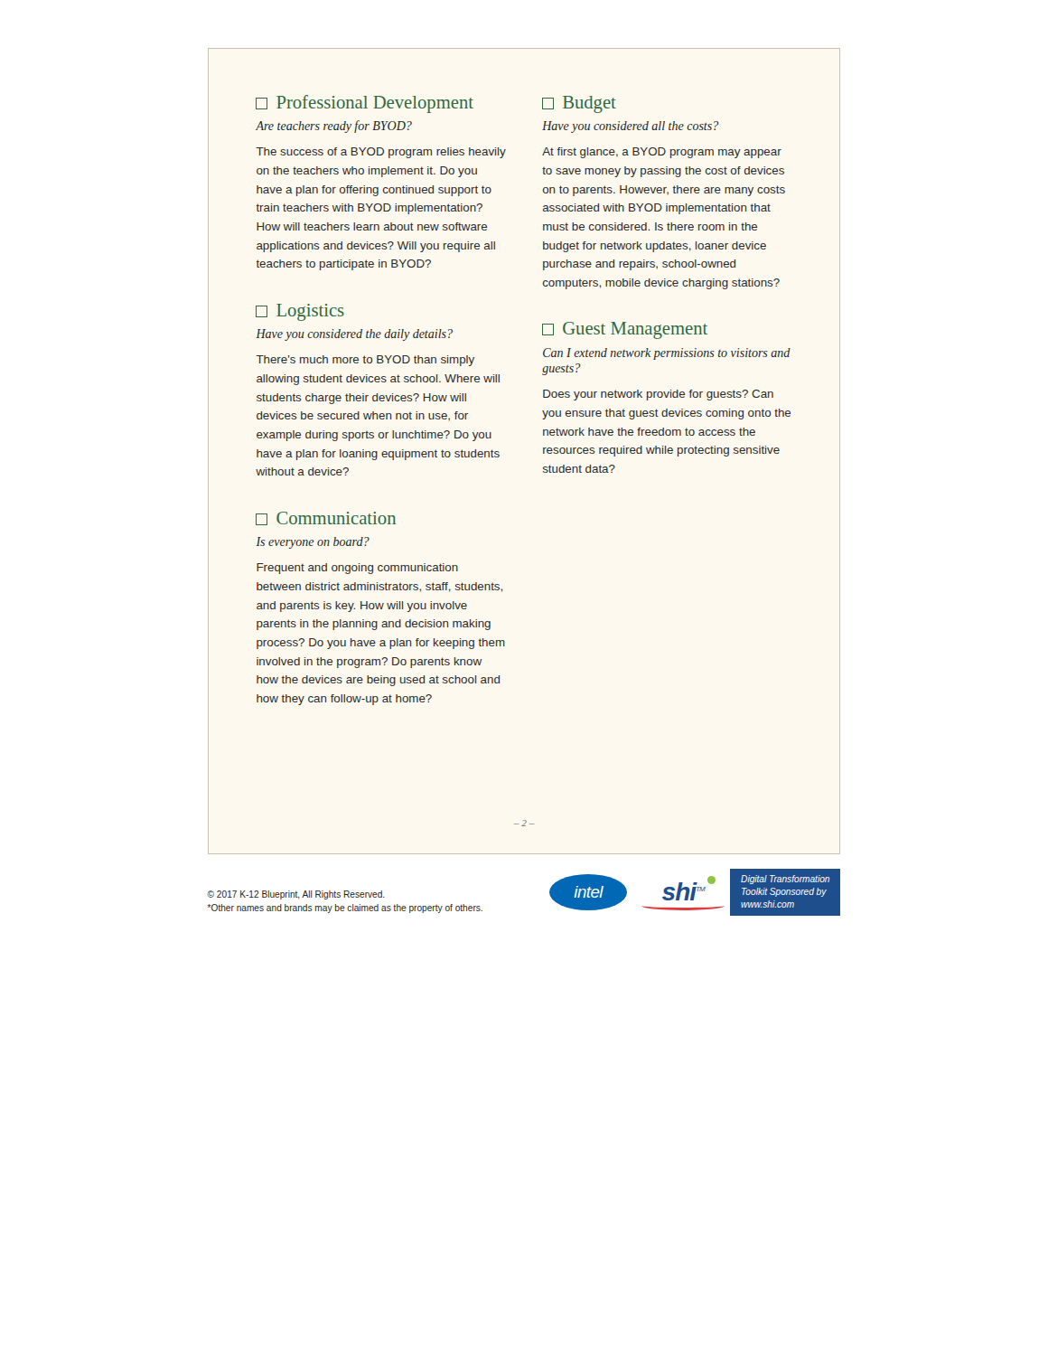Professional Development
Are teachers ready for BYOD?
The success of a BYOD program relies heavily on the teachers who implement it. Do you have a plan for offering continued support to train teachers with BYOD implementation? How will teachers learn about new software applications and devices? Will you require all teachers to participate in BYOD?
Logistics
Have you considered the daily details?
There's much more to BYOD than simply allowing student devices at school. Where will students charge their devices? How will devices be secured when not in use, for example during sports or lunchtime? Do you have a plan for loaning equipment to students without a device?
Communication
Is everyone on board?
Frequent and ongoing communication between district administrators, staff, students, and parents is key. How will you involve parents in the planning and decision making process? Do you have a plan for keeping them involved in the program? Do parents know how the devices are being used at school and how they can follow-up at home?
Budget
Have you considered all the costs?
At first glance, a BYOD program may appear to save money by passing the cost of devices on to parents. However, there are many costs associated with BYOD implementation that must be considered. Is there room in the budget for network updates, loaner device purchase and repairs, school-owned computers, mobile device charging stations?
Guest Management
Can I extend network permissions to visitors and guests?
Does your network provide for guests? Can you ensure that guest devices coming onto the network have the freedom to access the resources required while protecting sensitive student data?
– 2 –
© 2017 K-12 Blueprint, All Rights Reserved.
*Other names and brands may be claimed as the property of others.
intel
shiTM
Digital Transformation
Toolkit Sponsored by
www.shi.com